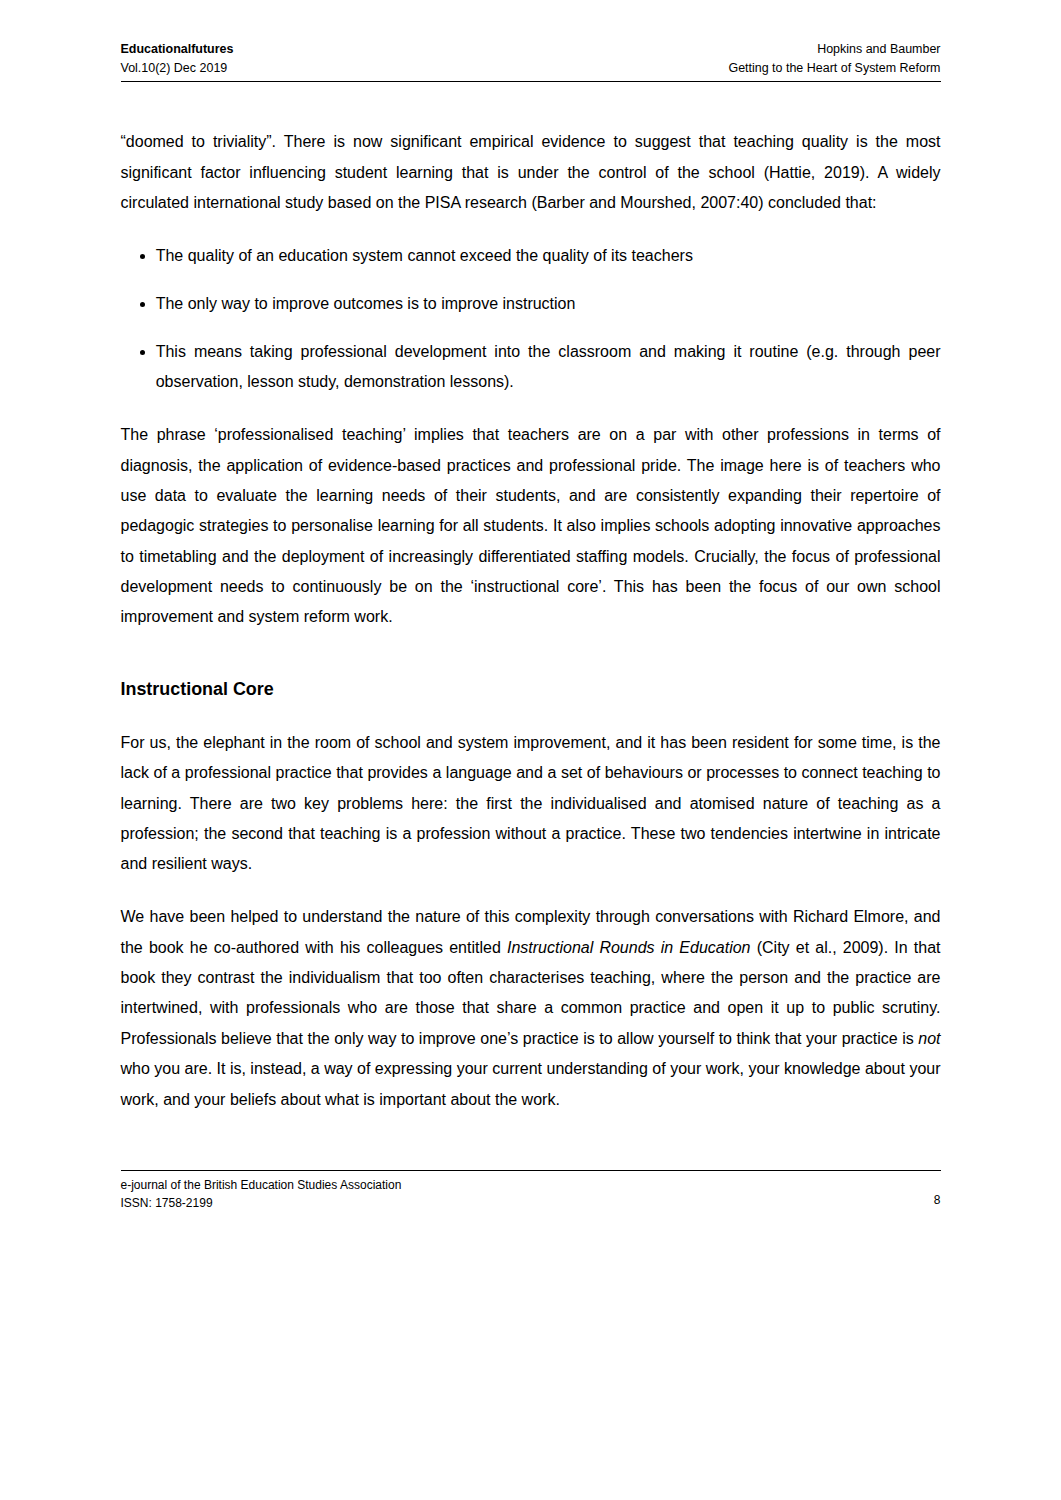Educationalfutures
Vol.10(2) Dec 2019
Hopkins and Baumber
Getting to the Heart of System Reform
“doomed to triviality”. There is now significant empirical evidence to suggest that teaching quality is the most significant factor influencing student learning that is under the control of the school (Hattie, 2019). A widely circulated international study based on the PISA research (Barber and Mourshed, 2007:40) concluded that:
The quality of an education system cannot exceed the quality of its teachers
The only way to improve outcomes is to improve instruction
This means taking professional development into the classroom and making it routine (e.g. through peer observation, lesson study, demonstration lessons).
The phrase ‘professionalised teaching’ implies that teachers are on a par with other professions in terms of diagnosis, the application of evidence-based practices and professional pride. The image here is of teachers who use data to evaluate the learning needs of their students, and are consistently expanding their repertoire of pedagogic strategies to personalise learning for all students. It also implies schools adopting innovative approaches to timetabling and the deployment of increasingly differentiated staffing models. Crucially, the focus of professional development needs to continuously be on the ‘instructional core’. This has been the focus of our own school improvement and system reform work.
Instructional Core
For us, the elephant in the room of school and system improvement, and it has been resident for some time, is the lack of a professional practice that provides a language and a set of behaviours or processes to connect teaching to learning. There are two key problems here: the first the individualised and atomised nature of teaching as a profession; the second that teaching is a profession without a practice. These two tendencies intertwine in intricate and resilient ways.
We have been helped to understand the nature of this complexity through conversations with Richard Elmore, and the book he co-authored with his colleagues entitled Instructional Rounds in Education (City et al., 2009). In that book they contrast the individualism that too often characterises teaching, where the person and the practice are intertwined, with professionals who are those that share a common practice and open it up to public scrutiny. Professionals believe that the only way to improve one’s practice is to allow yourself to think that your practice is not who you are. It is, instead, a way of expressing your current understanding of your work, your knowledge about your work, and your beliefs about what is important about the work.
e-journal of the British Education Studies Association
ISSN: 1758-2199
8